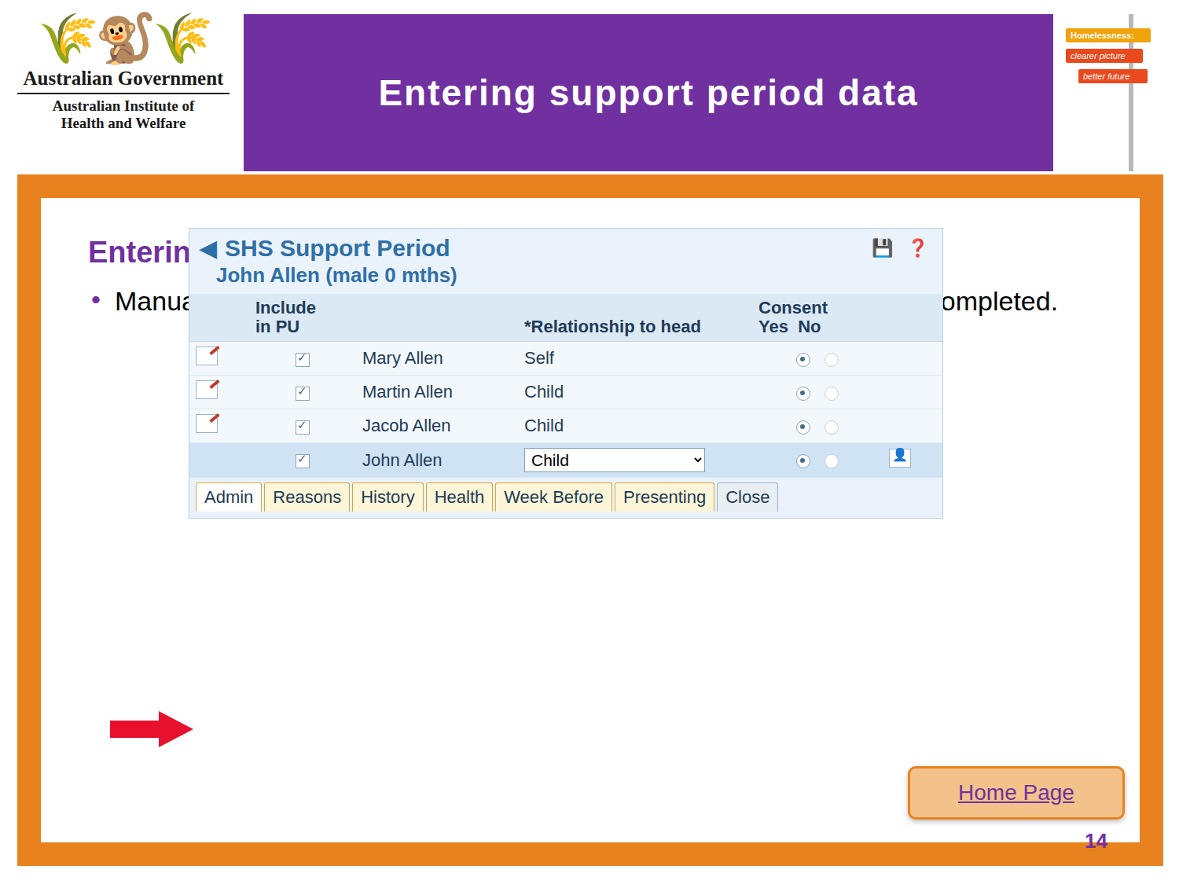🌾🐒🌾
Australian Government
Australian Institute of
Health and Welfare
Entering support period data
Homelessness:
clearer picture
better future
Entering baby John’s support period information
Manually enter data into tabs from left to right until all of the tabs are completed.
◀ SHS Support Period 💾 ❓
John Allen (male 0 mths)
| | Include in PU | | *Relationship to head | Consent Yes No | |
| --- | --- | --- | --- | --- | --- |
| | | Mary Allen | Self | | |
| | | Martin Allen | Child | | |
| | | Jacob Allen | Child | | |
| | | John Allen | Child | | |
Admin
Reasons
History
Health
Week Before
Presenting
Close
Home Page
14